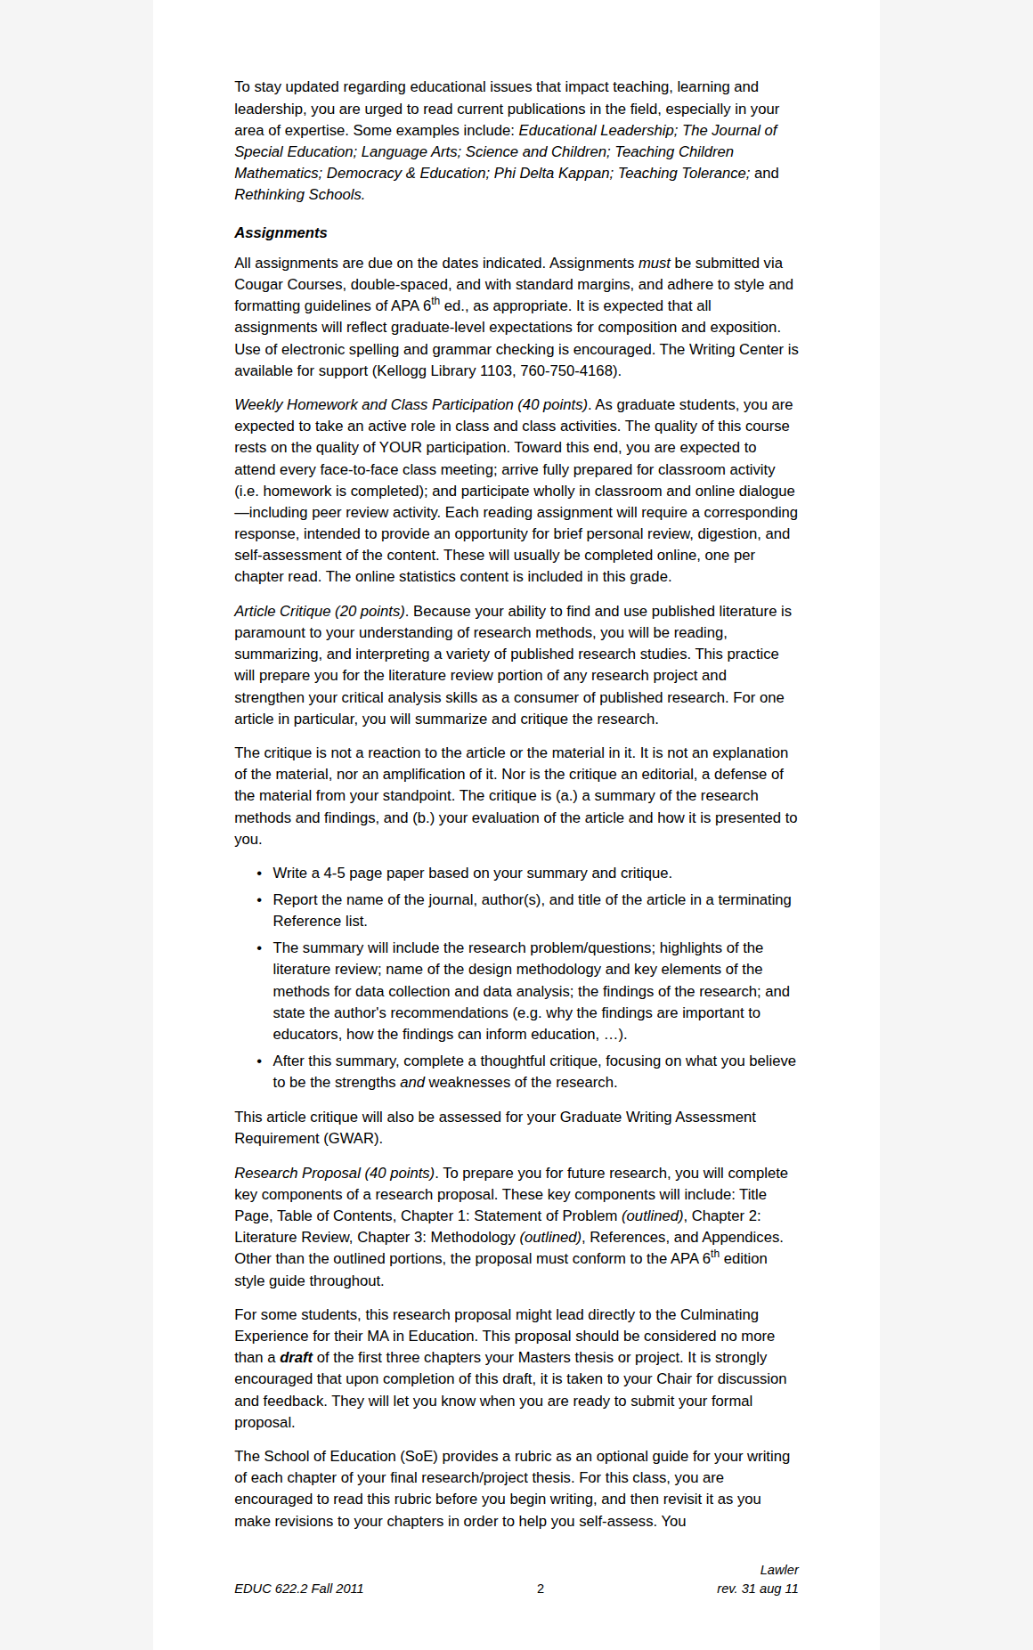To stay updated regarding educational issues that impact teaching, learning and leadership, you are urged to read current publications in the field, especially in your area of expertise. Some examples include: Educational Leadership; The Journal of Special Education; Language Arts; Science and Children; Teaching Children Mathematics; Democracy & Education; Phi Delta Kappan; Teaching Tolerance; and Rethinking Schools.
Assignments
All assignments are due on the dates indicated. Assignments must be submitted via Cougar Courses, double-spaced, and with standard margins, and adhere to style and formatting guidelines of APA 6th ed., as appropriate. It is expected that all assignments will reflect graduate-level expectations for composition and exposition. Use of electronic spelling and grammar checking is encouraged. The Writing Center is available for support (Kellogg Library 1103, 760-750-4168).
Weekly Homework and Class Participation (40 points). As graduate students, you are expected to take an active role in class and class activities. The quality of this course rests on the quality of YOUR participation. Toward this end, you are expected to attend every face-to-face class meeting; arrive fully prepared for classroom activity (i.e. homework is completed); and participate wholly in classroom and online dialogue—including peer review activity. Each reading assignment will require a corresponding response, intended to provide an opportunity for brief personal review, digestion, and self-assessment of the content. These will usually be completed online, one per chapter read. The online statistics content is included in this grade.
Article Critique (20 points). Because your ability to find and use published literature is paramount to your understanding of research methods, you will be reading, summarizing, and interpreting a variety of published research studies. This practice will prepare you for the literature review portion of any research project and strengthen your critical analysis skills as a consumer of published research. For one article in particular, you will summarize and critique the research.
The critique is not a reaction to the article or the material in it. It is not an explanation of the material, nor an amplification of it. Nor is the critique an editorial, a defense of the material from your standpoint. The critique is (a.) a summary of the research methods and findings, and (b.) your evaluation of the article and how it is presented to you.
Write a 4-5 page paper based on your summary and critique.
Report the name of the journal, author(s), and title of the article in a terminating Reference list.
The summary will include the research problem/questions; highlights of the literature review; name of the design methodology and key elements of the methods for data collection and data analysis; the findings of the research; and state the author's recommendations (e.g. why the findings are important to educators, how the findings can inform education, …).
After this summary, complete a thoughtful critique, focusing on what you believe to be the strengths and weaknesses of the research.
This article critique will also be assessed for your Graduate Writing Assessment Requirement (GWAR).
Research Proposal (40 points). To prepare you for future research, you will complete key components of a research proposal. These key components will include: Title Page, Table of Contents, Chapter 1: Statement of Problem (outlined), Chapter 2: Literature Review, Chapter 3: Methodology (outlined), References, and Appendices. Other than the outlined portions, the proposal must conform to the APA 6th edition style guide throughout.
For some students, this research proposal might lead directly to the Culminating Experience for their MA in Education. This proposal should be considered no more than a draft of the first three chapters your Masters thesis or project. It is strongly encouraged that upon completion of this draft, it is taken to your Chair for discussion and feedback. They will let you know when you are ready to submit your formal proposal.
The School of Education (SoE) provides a rubric as an optional guide for your writing of each chapter of your final research/project thesis. For this class, you are encouraged to read this rubric before you begin writing, and then revisit it as you make revisions to your chapters in order to help you self-assess. You
EDUC 622.2 Fall 2011
2
Lawler
rev. 31 aug 11